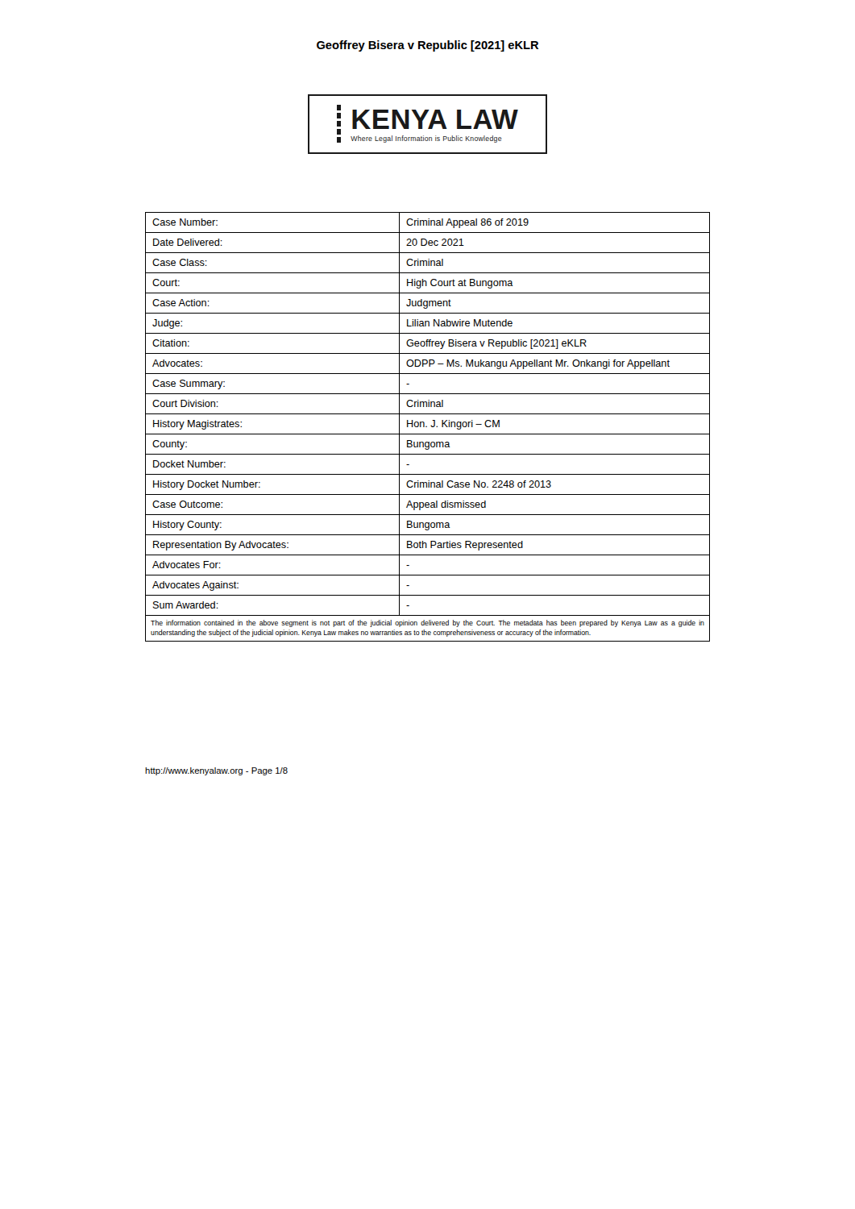Geoffrey Bisera v Republic [2021] eKLR
KENYA LAW
Where Legal Information is Public Knowledge
| Case Number: | Criminal Appeal 86 of 2019 |
| Date Delivered: | 20 Dec 2021 |
| Case Class: | Criminal |
| Court: | High Court at Bungoma |
| Case Action: | Judgment |
| Judge: | Lilian Nabwire Mutende |
| Citation: | Geoffrey Bisera v Republic [2021] eKLR |
| Advocates: | ODPP – Ms. Mukangu Appellant Mr. Onkangi for Appellant |
| Case Summary: | - |
| Court Division: | Criminal |
| History Magistrates: | Hon. J. Kingori – CM |
| County: | Bungoma |
| Docket Number: | - |
| History Docket Number: | Criminal Case No. 2248 of 2013 |
| Case Outcome: | Appeal dismissed |
| History County: | Bungoma |
| Representation By Advocates: | Both Parties Represented |
| Advocates For: | - |
| Advocates Against: | - |
| Sum Awarded: | - |
The information contained in the above segment is not part of the judicial opinion delivered by the Court. The metadata has been prepared by Kenya Law as a guide in understanding the subject of the judicial opinion. Kenya Law makes no warranties as to the comprehensiveness or accuracy of the information.
http://www.kenyalaw.org - Page 1/8